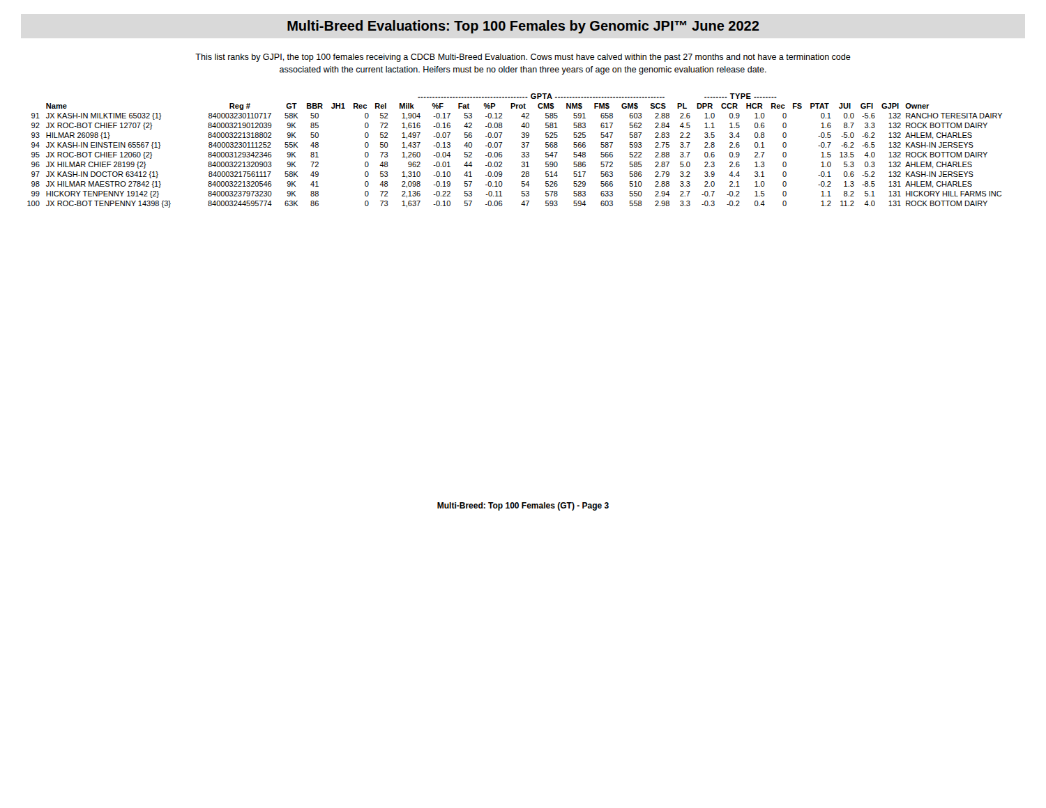Multi-Breed Evaluations: Top 100 Females by Genomic JPI™ June 2022
This list ranks by GJPI, the top 100 females receiving a CDCB Multi-Breed Evaluation. Cows must have calved within the past 27 months and not have a termination code
associated with the current lactation. Heifers must be no older than three years of age on the genomic evaluation release date.
| | -------------------------------------- GPTA -------------------------------------- | -------- TYPE -------- | |
| --- | --- | --- | --- |
| | Name | Reg # | GT | BBR | JH1 | Rec | Rel | Milk | %F | Fat | %P | Prot | CM$ | NM$ | FM$ | GM$ | SCS | PL | DPR | CCR | HCR | Rec | FS | PTAT | JUI | GFI | GJPI | Owner |
| 91 | JX KASH-IN MILKTIME 65032 {1} | 840003230110717 | 58K | 50 | | 0 | 52 | 1,904 | -0.17 | 53 | -0.12 | 42 | 585 | 591 | 658 | 603 | 2.88 | 2.6 | 1.0 | 0.9 | 1.0 | 0 | | 0.1 | 0.0 | -5.6 | 132 | RANCHO TERESITA DAIRY |
| 92 | JX ROC-BOT CHIEF 12707 {2} | 840003219012039 | 9K | 85 | | 0 | 72 | 1,616 | -0.16 | 42 | -0.08 | 40 | 581 | 583 | 617 | 562 | 2.84 | 4.5 | 1.1 | 1.5 | 0.6 | 0 | | 1.6 | 8.7 | 3.3 | 132 | ROCK BOTTOM DAIRY |
| 93 | HILMAR 26098 {1} | 840003221318802 | 9K | 50 | | 0 | 52 | 1,497 | -0.07 | 56 | -0.07 | 39 | 525 | 525 | 547 | 587 | 2.83 | 2.2 | 3.5 | 3.4 | 0.8 | 0 | | -0.5 | -5.0 | -6.2 | 132 | AHLEM, CHARLES |
| 94 | JX KASH-IN EINSTEIN 65567 {1} | 840003230111252 | 55K | 48 | | 0 | 50 | 1,437 | -0.13 | 40 | -0.07 | 37 | 568 | 566 | 587 | 593 | 2.75 | 3.7 | 2.8 | 2.6 | 0.1 | 0 | | -0.7 | -6.2 | -6.5 | 132 | KASH-IN JERSEYS |
| 95 | JX ROC-BOT CHIEF 12060 {2} | 840003129342346 | 9K | 81 | | 0 | 73 | 1,260 | -0.04 | 52 | -0.06 | 33 | 547 | 548 | 566 | 522 | 2.88 | 3.7 | 0.6 | 0.9 | 2.7 | 0 | | 1.5 | 13.5 | 4.0 | 132 | ROCK BOTTOM DAIRY |
| 96 | JX HILMAR CHIEF 28199 {2} | 840003221320903 | 9K | 72 | | 0 | 48 | 962 | -0.01 | 44 | -0.02 | 31 | 590 | 586 | 572 | 585 | 2.87 | 5.0 | 2.3 | 2.6 | 1.3 | 0 | | 1.0 | 5.3 | 0.3 | 132 | AHLEM, CHARLES |
| 97 | JX KASH-IN DOCTOR 63412 {1} | 840003217561117 | 58K | 49 | | 0 | 53 | 1,310 | -0.10 | 41 | -0.09 | 28 | 514 | 517 | 563 | 586 | 2.79 | 3.2 | 3.9 | 4.4 | 3.1 | 0 | | -0.1 | 0.6 | -5.2 | 132 | KASH-IN JERSEYS |
| 98 | JX HILMAR MAESTRO 27842 {1} | 840003221320546 | 9K | 41 | | 0 | 48 | 2,098 | -0.19 | 57 | -0.10 | 54 | 526 | 529 | 566 | 510 | 2.88 | 3.3 | 2.0 | 2.1 | 1.0 | 0 | | -0.2 | 1.3 | -8.5 | 131 | AHLEM, CHARLES |
| 99 | HICKORY TENPENNY 19142 {2} | 840003237973230 | 9K | 88 | | 0 | 72 | 2,136 | -0.22 | 53 | -0.11 | 53 | 578 | 583 | 633 | 550 | 2.94 | 2.7 | -0.7 | -0.2 | 1.5 | 0 | | 1.1 | 8.2 | 5.1 | 131 | HICKORY HILL FARMS INC |
| 100 | JX ROC-BOT TENPENNY 14398 {3} | 840003244595774 | 63K | 86 | | 0 | 73 | 1,637 | -0.10 | 57 | -0.06 | 47 | 593 | 594 | 603 | 558 | 2.98 | 3.3 | -0.3 | -0.2 | 0.4 | 0 | | 1.2 | 11.2 | 4.0 | 131 | ROCK BOTTOM DAIRY |
Multi-Breed: Top 100 Females (GT) - Page 3